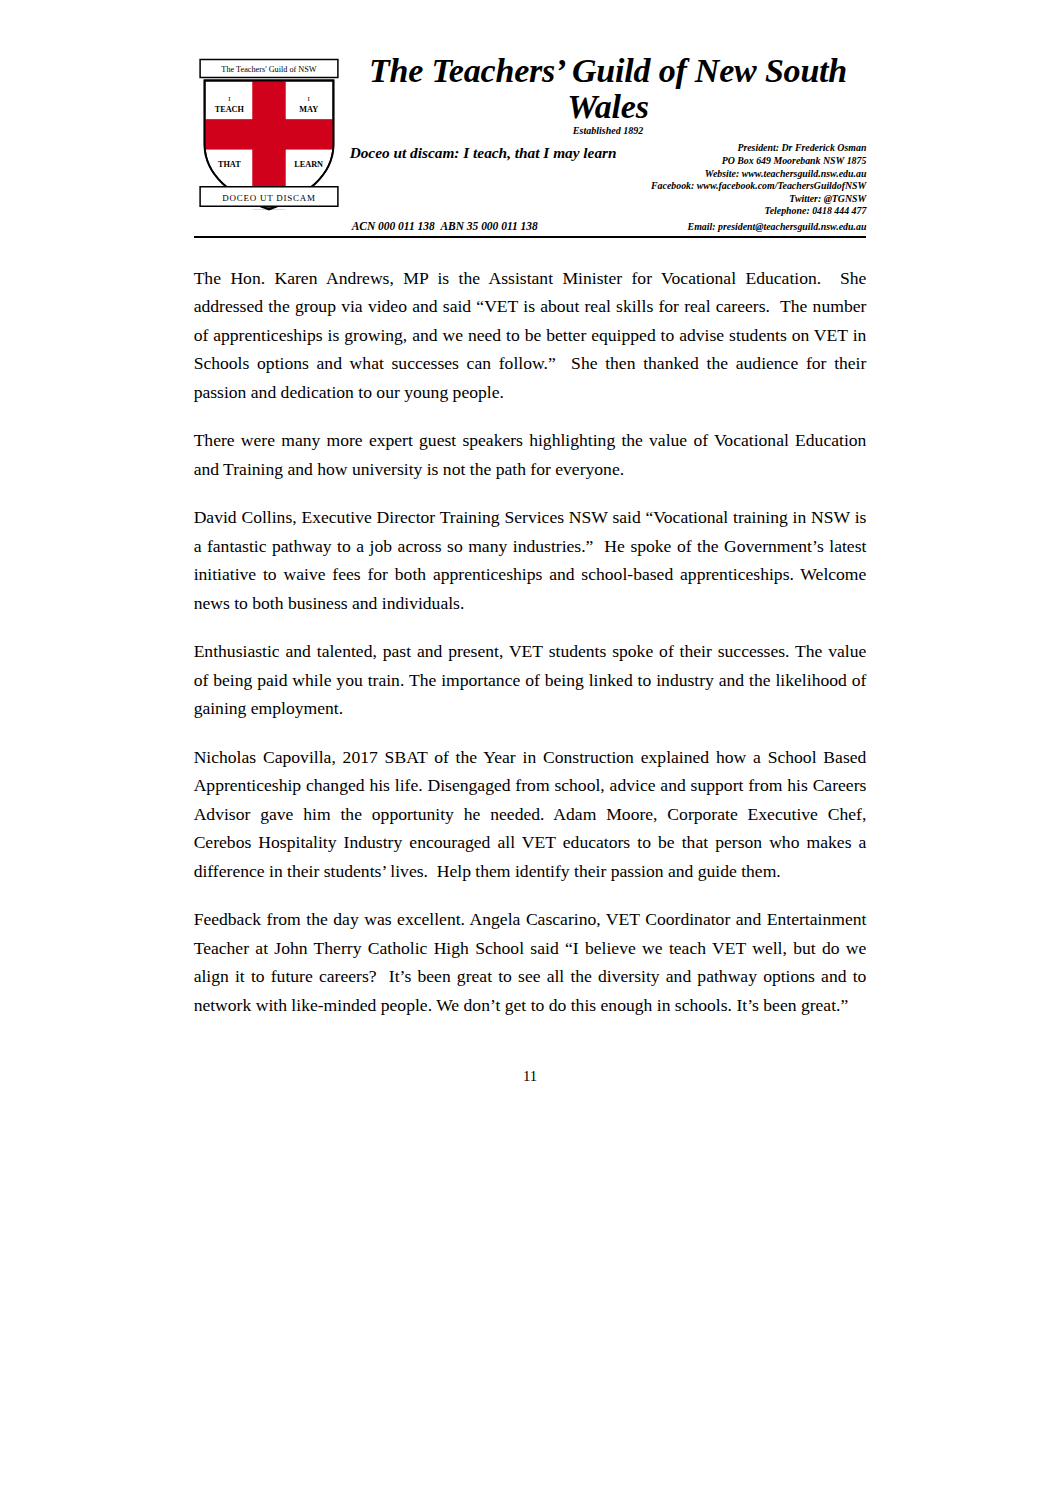The Teachers' Guild of NSW I TEACH I MAY THAT LEARN DOCEO UT DISCAM
The Teachers’ Guild of New South Wales
Established 1892
Doceo ut discam: I teach, that I may learn
President: Dr Frederick Osman
PO Box 649 Moorebank NSW 1875
Website: www.teachersguild.nsw.edu.au
Facebook: www.facebook.com/TeachersGuildofNSW
Twitter: @TGNSW
Telephone: 0418 444 477
ACN 000 011 138 ABN 35 000 011 138
Email: president@teachersguild.nsw.edu.au
The Hon. Karen Andrews, MP is the Assistant Minister for Vocational Education. She addressed the group via video and said “VET is about real skills for real careers. The number of apprenticeships is growing, and we need to be better equipped to advise students on VET in Schools options and what successes can follow.” She then thanked the audience for their passion and dedication to our young people.
There were many more expert guest speakers highlighting the value of Vocational Education and Training and how university is not the path for everyone.
David Collins, Executive Director Training Services NSW said “Vocational training in NSW is a fantastic pathway to a job across so many industries.” He spoke of the Government’s latest initiative to waive fees for both apprenticeships and school-based apprenticeships. Welcome news to both business and individuals.
Enthusiastic and talented, past and present, VET students spoke of their successes. The value of being paid while you train. The importance of being linked to industry and the likelihood of gaining employment.
Nicholas Capovilla, 2017 SBAT of the Year in Construction explained how a School Based Apprenticeship changed his life. Disengaged from school, advice and support from his Careers Advisor gave him the opportunity he needed. Adam Moore, Corporate Executive Chef, Cerebos Hospitality Industry encouraged all VET educators to be that person who makes a difference in their students’ lives. Help them identify their passion and guide them.
Feedback from the day was excellent. Angela Cascarino, VET Coordinator and Entertainment Teacher at John Therry Catholic High School said “I believe we teach VET well, but do we align it to future careers? It’s been great to see all the diversity and pathway options and to network with like-minded people. We don’t get to do this enough in schools. It’s been great.”
11